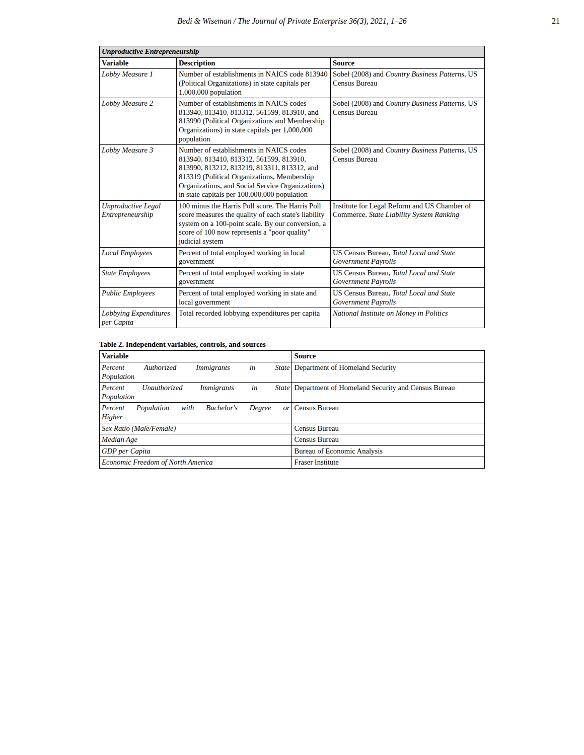Bedi & Wiseman / The Journal of Private Enterprise 36(3), 2021, 1–26 21
| Unproductive Entrepreneurship |
| Variable | Description | Source |
| Lobby Measure 1 | Number of establishments in NAICS code 813940 (Political Organizations) in state capitals per 1,000,000 population | Sobel (2008) and Country Business Patterns , US Census Bureau |
| Lobby Measure 2 | Number of establishments in NAICS codes 813940, 813410, 813312, 561599, 813910, and 813990 (Political Organizations and Membership Organizations) in state capitals per 1,000,000 population | Sobel (2008) and Country Business Patterns , US Census Bureau |
| Lobby Measure 3 | Number of establishments in NAICS codes 813940, 813410, 813312, 561599, 813910, 813990, 813212, 813219, 813311, 813312, and 813319 (Political Organizations, Membership Organizations, and Social Service Organizations) in state capitals per 100,000,000 population | Sobel (2008) and Country Business Patterns , US Census Bureau |
| Unproductive Legal Entrepreneurship | 100 minus the Harris Poll score. The Harris Poll score measures the quality of each state's liability system on a 100-point scale. By our conversion, a score of 100 now represents a "poor quality" judicial system | Institute for Legal Reform and US Chamber of Commerce, State Liability System Ranking |
| Local Employees | Percent of total employed working in local government | US Census Bureau, Total Local and State Government Payrolls |
| State Employees | Percent of total employed working in state government | US Census Bureau, Total Local and State Government Payrolls |
| Public Employees | Percent of total employed working in state and local government | US Census Bureau, Total Local and State Government Payrolls |
| Lobbying Expenditures per Capita | Total recorded lobbying expenditures per capita | National Institute on Money in Politics |
Table 2. Independent variables, controls, and sources
| Variable | Source |
| --- | --- |
| Percent Authorized Immigrants in State Population | Department of Homeland Security |
| Percent Unauthorized Immigrants in State Population | Department of Homeland Security and Census Bureau |
| Percent Population with Bachelor's Degree or Higher | Census Bureau |
| Sex Ratio (Male/Female) | Census Bureau |
| Median Age | Census Bureau |
| GDP per Capita | Bureau of Economic Analysis |
| Economic Freedom of North America | Fraser Institute |